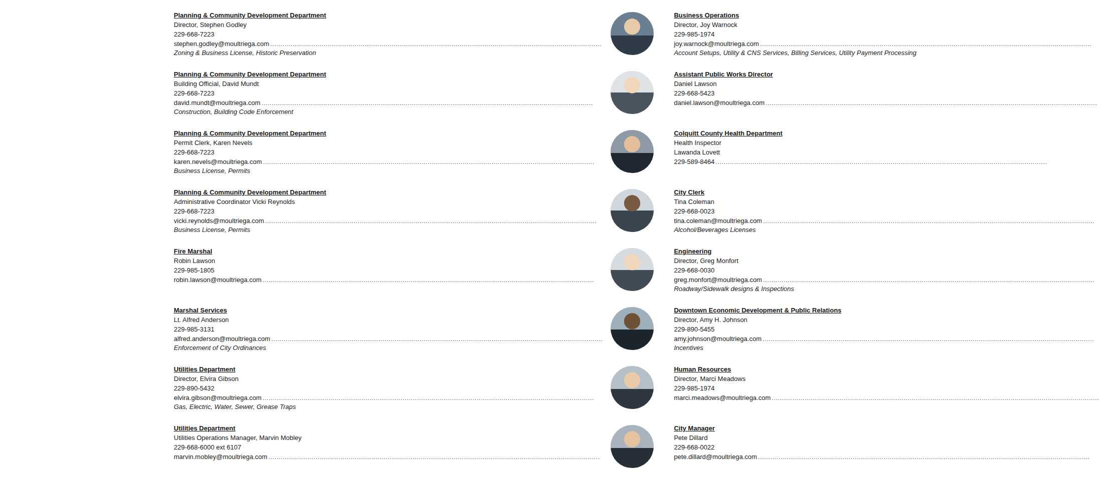Planning & Community Development Department
Director, Stephen Godley
229-668-7223
stephen.godley@moultriega.com.................................................................................................................................................................
Zoning & Business License, Historic Preservation
Business Operations
Director, Joy Warnock
229-985-1974
joy.warnock@moultriega.com.................................................................................................................................................................
Account Setups, Utility & CNS Services, Billing Services, Utility Payment Processing
Planning & Community Development Department
Building Official, David Mundt
229-668-7223
david.mundt@moultriega.com.................................................................................................................................................................
Construction, Building Code Enforcement
Assistant Public Works Director
Daniel Lawson
229-668-5423
daniel.lawson@moultriega.com.................................................................................................................................................................
Planning & Community Development Department
Permit Clerk, Karen Nevels
229-668-7223
karen.nevels@moultriega.com.................................................................................................................................................................
Business License, Permits
Colquitt County Health Department
Health Inspector
Lawanda Lovett
229-589-8464.................................................................................................................................................................
Planning & Community Development Department
Administrative Coordinator Vicki Reynolds
229-668-7223
vicki.reynolds@moultriega.com.................................................................................................................................................................
Business License, Permits
City Clerk
Tina Coleman
229-668-0023
tina.coleman@moultriega.com.................................................................................................................................................................
Alcohol/Beverages Licenses
Fire Marshal
Robin Lawson
229-985-1805
robin.lawson@moultriega.com.................................................................................................................................................................
Engineering
Director, Greg Monfort
229-668-0030
greg.monfort@moultriega.com.................................................................................................................................................................
Roadway/Sidewalk designs & Inspections
Marshal Services
Lt. Alfred Anderson
229-985-3131
alfred.anderson@moultriega.com.................................................................................................................................................................
Enforcement of City Ordinances
Downtown Economic Development & Public Relations
Director, Amy H. Johnson
229-890-5455
amy.johnson@moultriega.com.................................................................................................................................................................
Incentives
Utilities Department
Director, Elvira Gibson
229-890-5432
elvira.gibson@moultriega.com.................................................................................................................................................................
Gas, Electric, Water, Sewer, Grease Traps
Human Resources
Director, Marci Meadows
229-985-1974
marci.meadows@moultriega.com.................................................................................................................................................................
Utilities Department
Utilities Operations Manager, Marvin Mobley
229-668-6000 ext 6107
marvin.mobley@moultriega.com.................................................................................................................................................................
City Manager
Pete Dillard
229-668-0022
pete.dillard@moultriega.com.................................................................................................................................................................